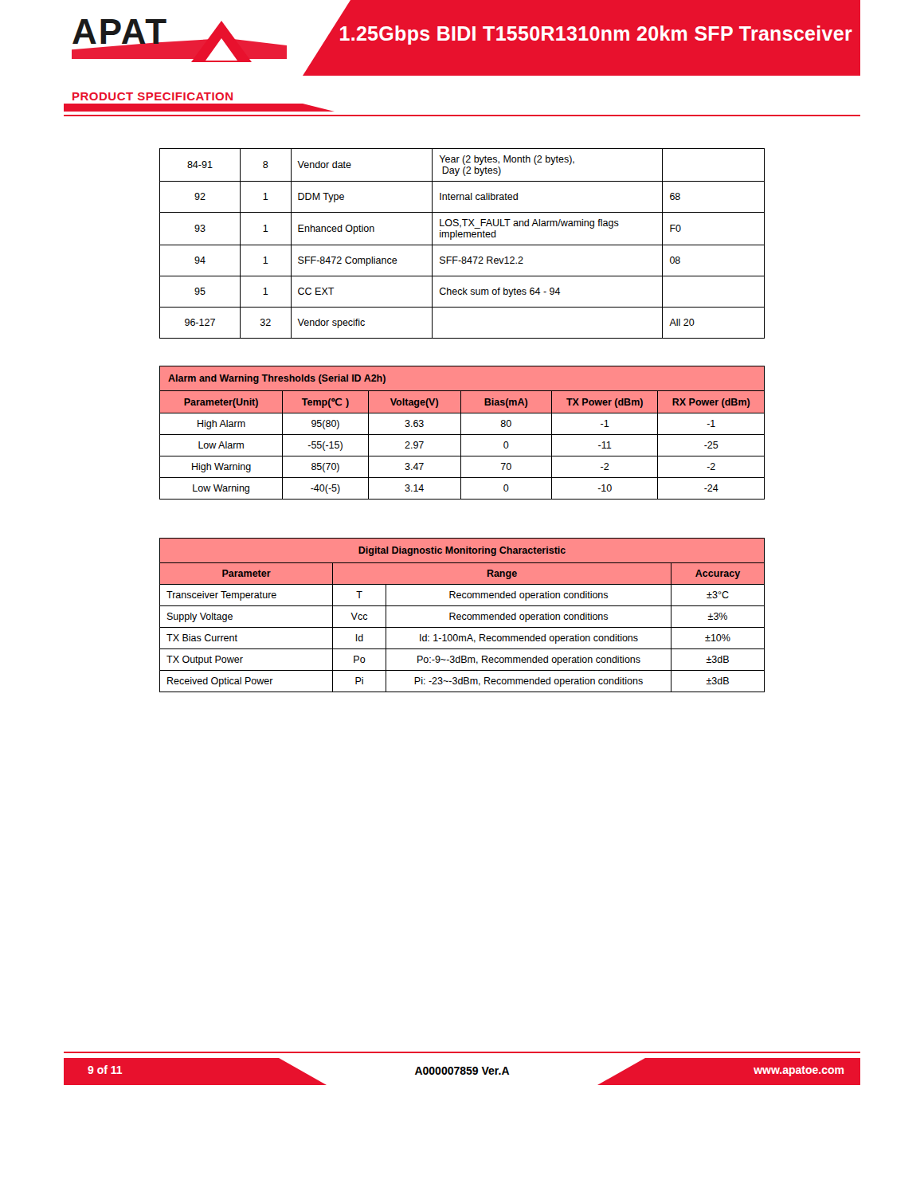1.25Gbps BIDI T1550R1310nm 20km SFP Transceiver
APAT
PRODUCT SPECIFICATION
| 84-91 | 8 | Vendor date | Year (2 bytes, Month (2 bytes), Day (2 bytes) | |
| 92 | 1 | DDM Type | Internal calibrated | 68 |
| 93 | 1 | Enhanced Option | LOS,TX_FAULT and Alarm/waming flags implemented | F0 |
| 94 | 1 | SFF-8472 Compliance | SFF-8472 Rev12.2 | 08 |
| 95 | 1 | CC EXT | Check sum of bytes 64 - 94 | |
| 96-127 | 32 | Vendor specific | | All 20 |
| Alarm and Warning Thresholds (Serial ID A2h) |
| Parameter(Unit) | Temp(℃ ) | Voltage(V) | Bias(mA) | TX Power (dBm) | RX Power (dBm) |
| High Alarm | 95(80) | 3.63 | 80 | -1 | -1 |
| Low Alarm | -55(-15) | 2.97 | 0 | -11 | -25 |
| High Warning | 85(70) | 3.47 | 70 | -2 | -2 |
| Low Warning | -40(-5) | 3.14 | 0 | -10 | -24 |
| Digital Diagnostic Monitoring Characteristic |
| Parameter | Range | Accuracy |
| Transceiver Temperature | T | Recommended operation conditions | ±3°C |
| Supply Voltage | Vcc | Recommended operation conditions | ±3% |
| TX Bias Current | Id | Id: 1-100mA, Recommended operation conditions | ±10% |
| TX Output Power | Po | Po:-9~-3dBm, Recommended operation conditions | ±3dB |
| Received Optical Power | Pi | Pi: -23~-3dBm, Recommended operation conditions | ±3dB |
9 of 11
A000007859 Ver.A
www.apatoe.com